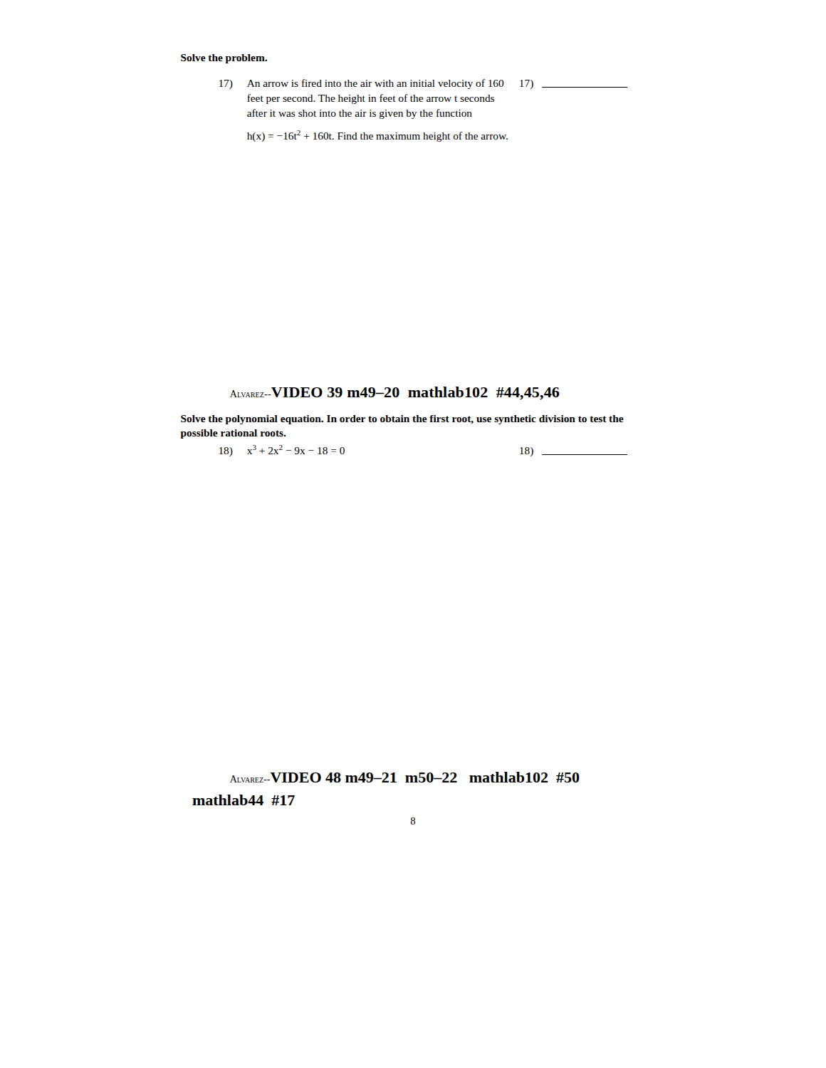Solve the problem.
17)
An arrow is fired into the air with an initial velocity of 160 feet per second. The height in feet of the arrow t seconds after it was shot into the air is given by the function
h(x) = −16t2 + 160t. Find the maximum height of the arrow.
17)
Alvarez--VIDEO 39 m49–20 mathlab102 #44,45,46
Solve the polynomial equation. In order to obtain the first root, use synthetic division to test the possible rational roots.
18)
x3 + 2x2 − 9x − 18 = 0
18)
Alvarez--VIDEO 48 m49–21 m50–22 mathlab102 #50 mathlab44 #17
8